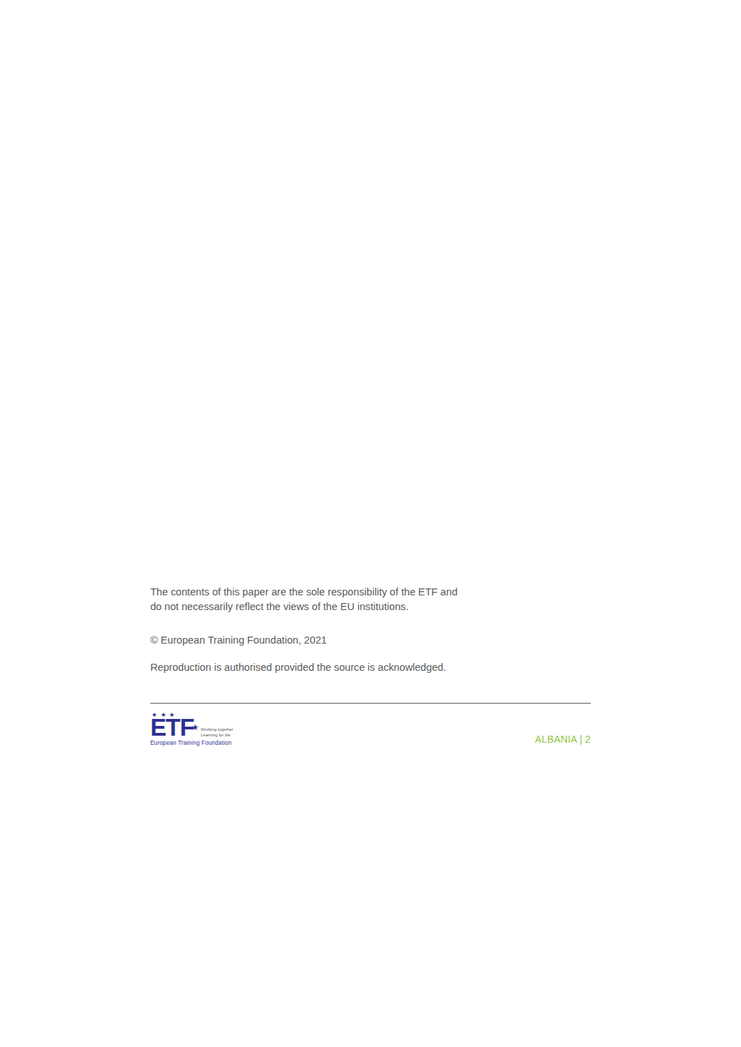The contents of this paper are the sole responsibility of the ETF and
do not necessarily reflect the views of the EU institutions.
© European Training Foundation, 2021
Reproduction is authorised provided the source is acknowledged.
★ ★ ★
ETF★ Working together
Learning for life
European Training Foundation
ALBANIA | 2